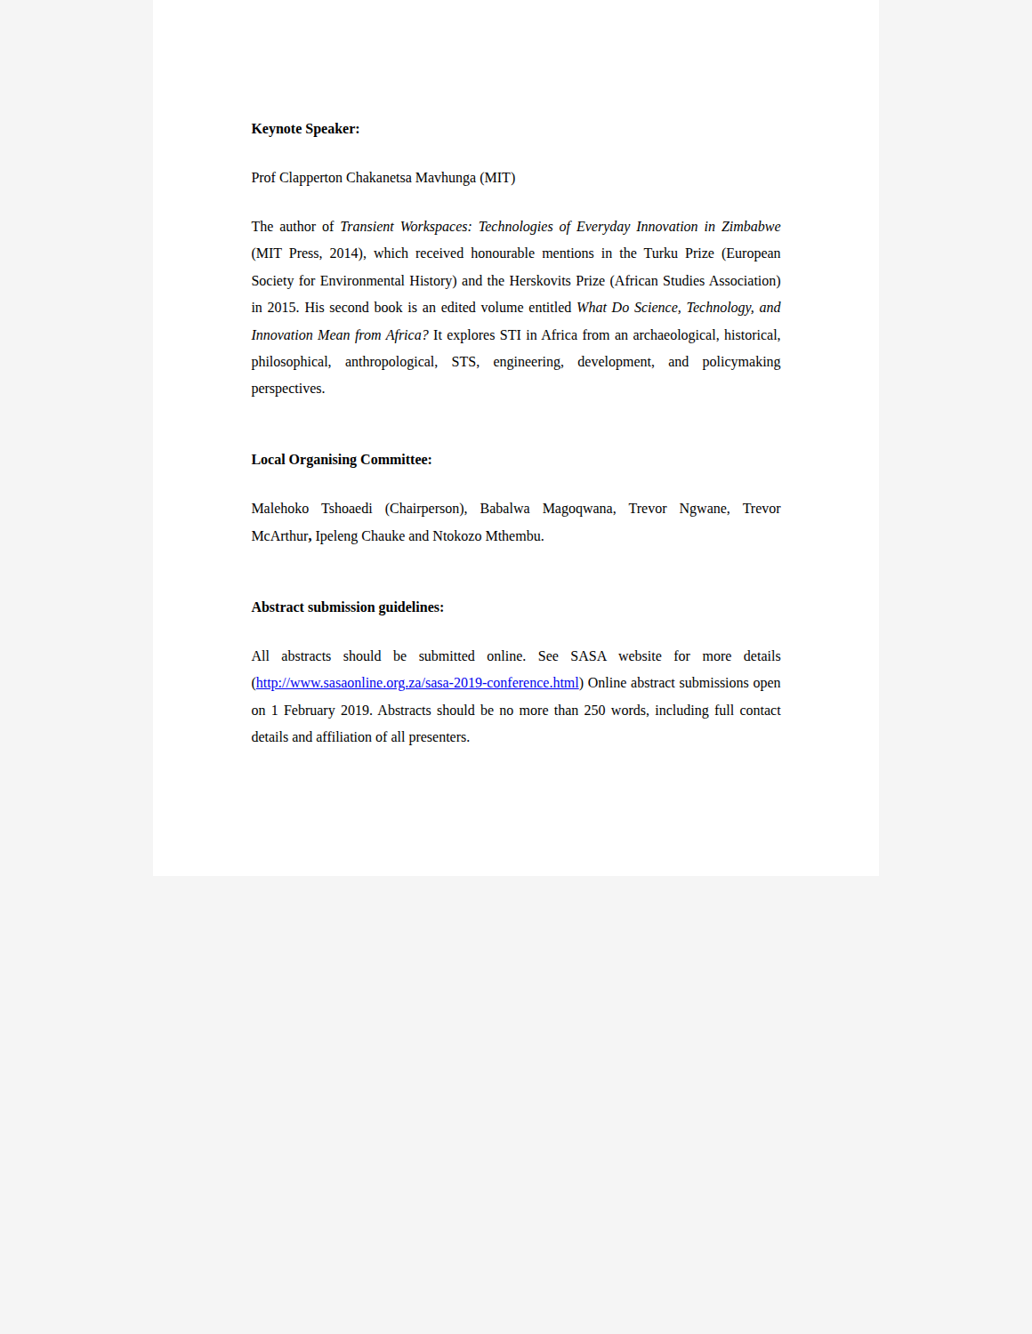Keynote Speaker:
Prof Clapperton Chakanetsa Mavhunga (MIT)
The author of Transient Workspaces: Technologies of Everyday Innovation in Zimbabwe (MIT Press, 2014), which received honourable mentions in the Turku Prize (European Society for Environmental History) and the Herskovits Prize (African Studies Association) in 2015. His second book is an edited volume entitled What Do Science, Technology, and Innovation Mean from Africa? It explores STI in Africa from an archaeological, historical, philosophical, anthropological, STS, engineering, development, and policymaking perspectives.
Local Organising Committee:
Malehoko Tshoaedi (Chairperson), Babalwa Magoqwana, Trevor Ngwane, Trevor McArthur, Ipeleng Chauke and Ntokozo Mthembu.
Abstract submission guidelines:
All abstracts should be submitted online. See SASA website for more details (http://www.sasaonline.org.za/sasa-2019-conference.html) Online abstract submissions open on 1 February 2019. Abstracts should be no more than 250 words, including full contact details and affiliation of all presenters.